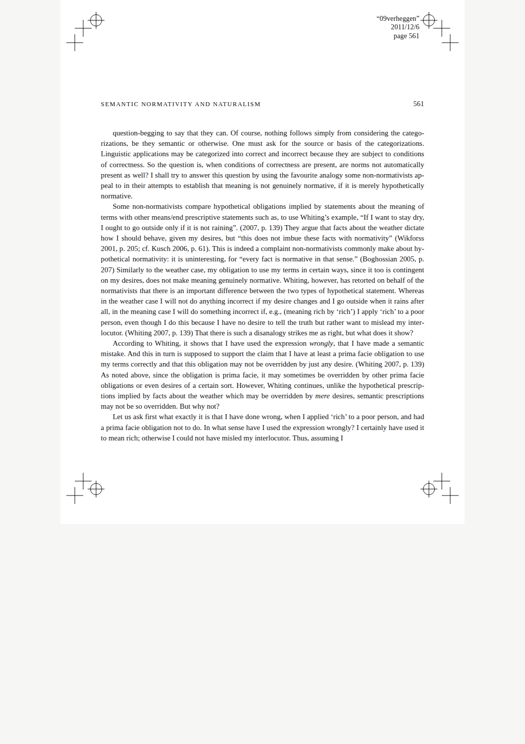“09verheggen”
2011/12/6
page 561
Semantic Normativity and Naturalism 561
question-begging to say that they can. Of course, nothing follows simply from considering the categorizations, be they semantic or otherwise. One must ask for the source or basis of the categorizations. Linguistic applications may be categorized into correct and incorrect because they are subject to conditions of correctness. So the question is, when conditions of correctness are present, are norms not automatically present as well? I shall try to answer this question by using the favourite analogy some non-normativists appeal to in their attempts to establish that meaning is not genuinely normative, if it is merely hypothetically normative.
Some non-normativists compare hypothetical obligations implied by statements about the meaning of terms with other means/end prescriptive statements such as, to use Whiting’s example, “If I want to stay dry, I ought to go outside only if it is not raining”. (2007, p. 139) They argue that facts about the weather dictate how I should behave, given my desires, but “this does not imbue these facts with normativity” (Wikforss 2001, p. 205; cf. Kusch 2006, p. 61). This is indeed a complaint non-normativists commonly make about hypothetical normativity: it is uninteresting, for “every fact is normative in that sense.” (Boghossian 2005, p. 207) Similarly to the weather case, my obligation to use my terms in certain ways, since it too is contingent on my desires, does not make meaning genuinely normative. Whiting, however, has retorted on behalf of the normativists that there is an important difference between the two types of hypothetical statement. Whereas in the weather case I will not do anything incorrect if my desire changes and I go outside when it rains after all, in the meaning case I will do something incorrect if, e.g., (meaning rich by ‘rich’) I apply ‘rich’ to a poor person, even though I do this because I have no desire to tell the truth but rather want to mislead my interlocutor. (Whiting 2007, p. 139) That there is such a disanalogy strikes me as right, but what does it show?
According to Whiting, it shows that I have used the expression wrongly, that I have made a semantic mistake. And this in turn is supposed to support the claim that I have at least a prima facie obligation to use my terms correctly and that this obligation may not be overridden by just any desire. (Whiting 2007, p. 139) As noted above, since the obligation is prima facie, it may sometimes be overridden by other prima facie obligations or even desires of a certain sort. However, Whiting continues, unlike the hypothetical prescriptions implied by facts about the weather which may be overridden by mere desires, semantic prescriptions may not be so overridden. But why not?
Let us ask first what exactly it is that I have done wrong, when I applied ‘rich’ to a poor person, and had a prima facie obligation not to do. In what sense have I used the expression wrongly? I certainly have used it to mean rich; otherwise I could not have misled my interlocutor. Thus, assuming I